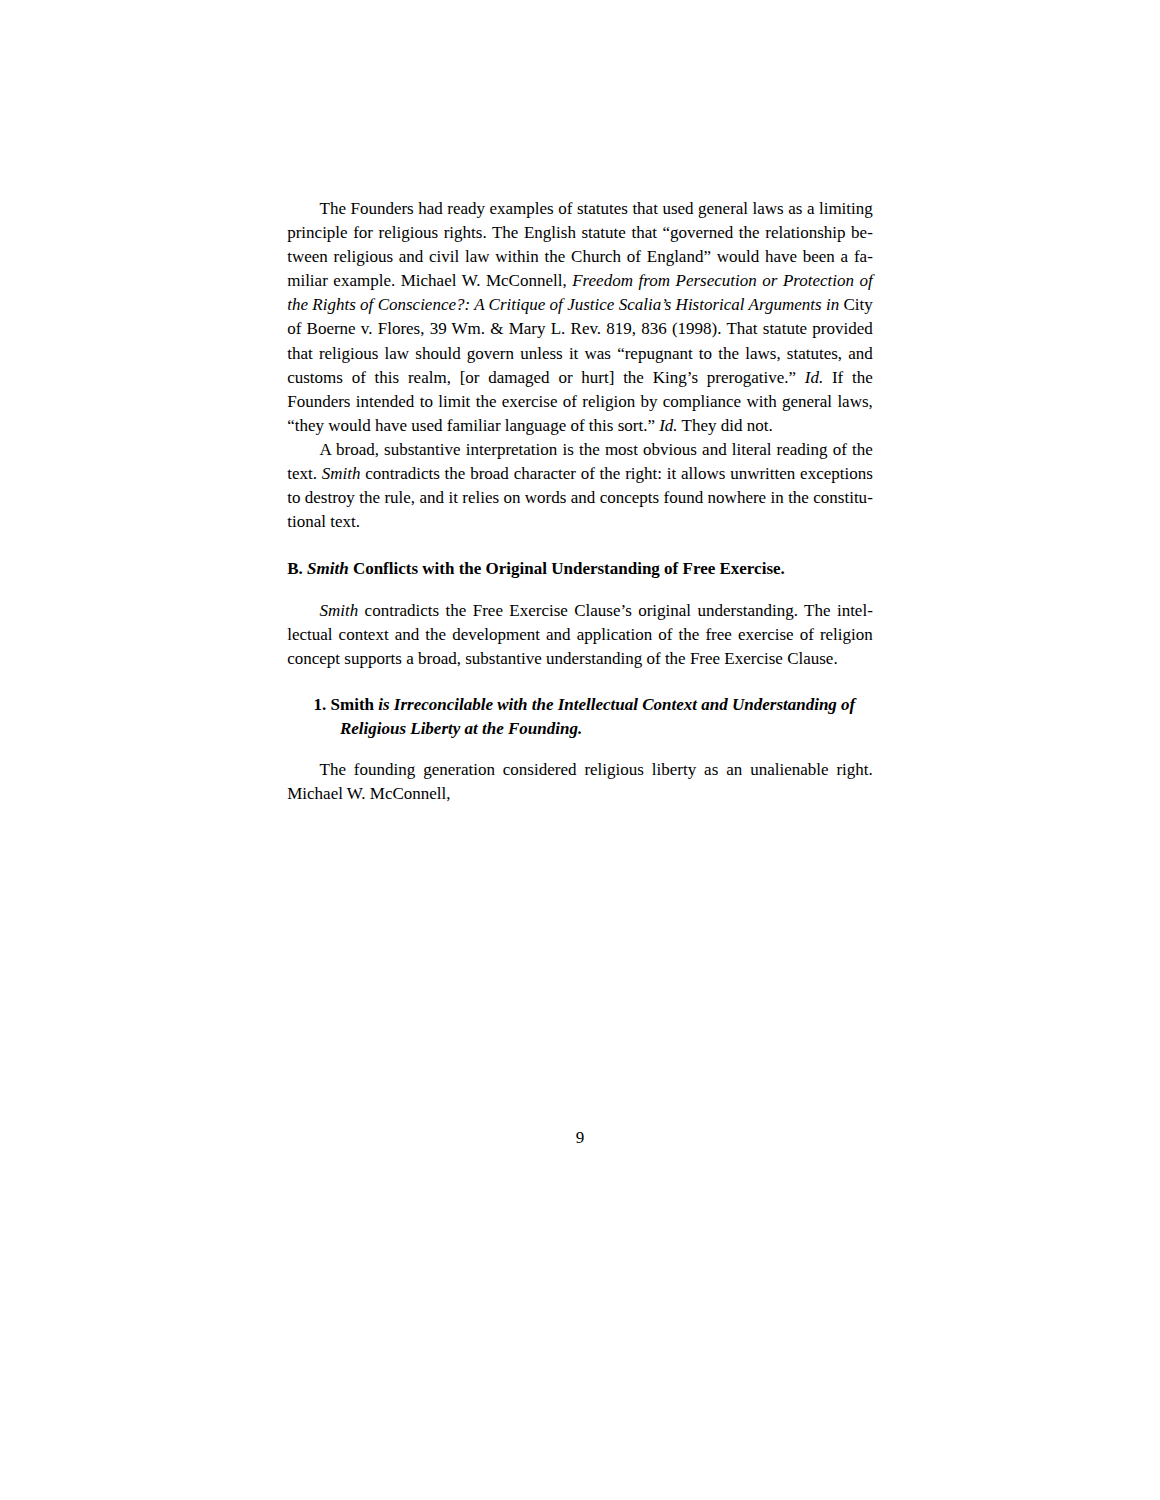The Founders had ready examples of statutes that used general laws as a limiting principle for religious rights. The English statute that “governed the relationship between religious and civil law within the Church of England” would have been a familiar example. Michael W. McConnell, Freedom from Persecution or Protection of the Rights of Conscience?: A Critique of Justice Scalia’s Historical Arguments in City of Boerne v. Flores, 39 Wm. & Mary L. Rev. 819, 836 (1998). That statute provided that religious law should govern unless it was “repugnant to the laws, statutes, and customs of this realm, [or damaged or hurt] the King’s prerogative.” Id. If the Founders intended to limit the exercise of religion by compliance with general laws, “they would have used familiar language of this sort.” Id. They did not.
A broad, substantive interpretation is the most obvious and literal reading of the text. Smith contradicts the broad character of the right: it allows unwritten exceptions to destroy the rule, and it relies on words and concepts found nowhere in the constitutional text.
B. Smith Conflicts with the Original Understanding of Free Exercise.
Smith contradicts the Free Exercise Clause’s original understanding. The intellectual context and the development and application of the free exercise of religion concept supports a broad, substantive understanding of the Free Exercise Clause.
1. Smith is Irreconcilable with the Intellectual Context and Understanding of Religious Liberty at the Founding.
The founding generation considered religious liberty as an unalienable right. Michael W. McConnell,
9